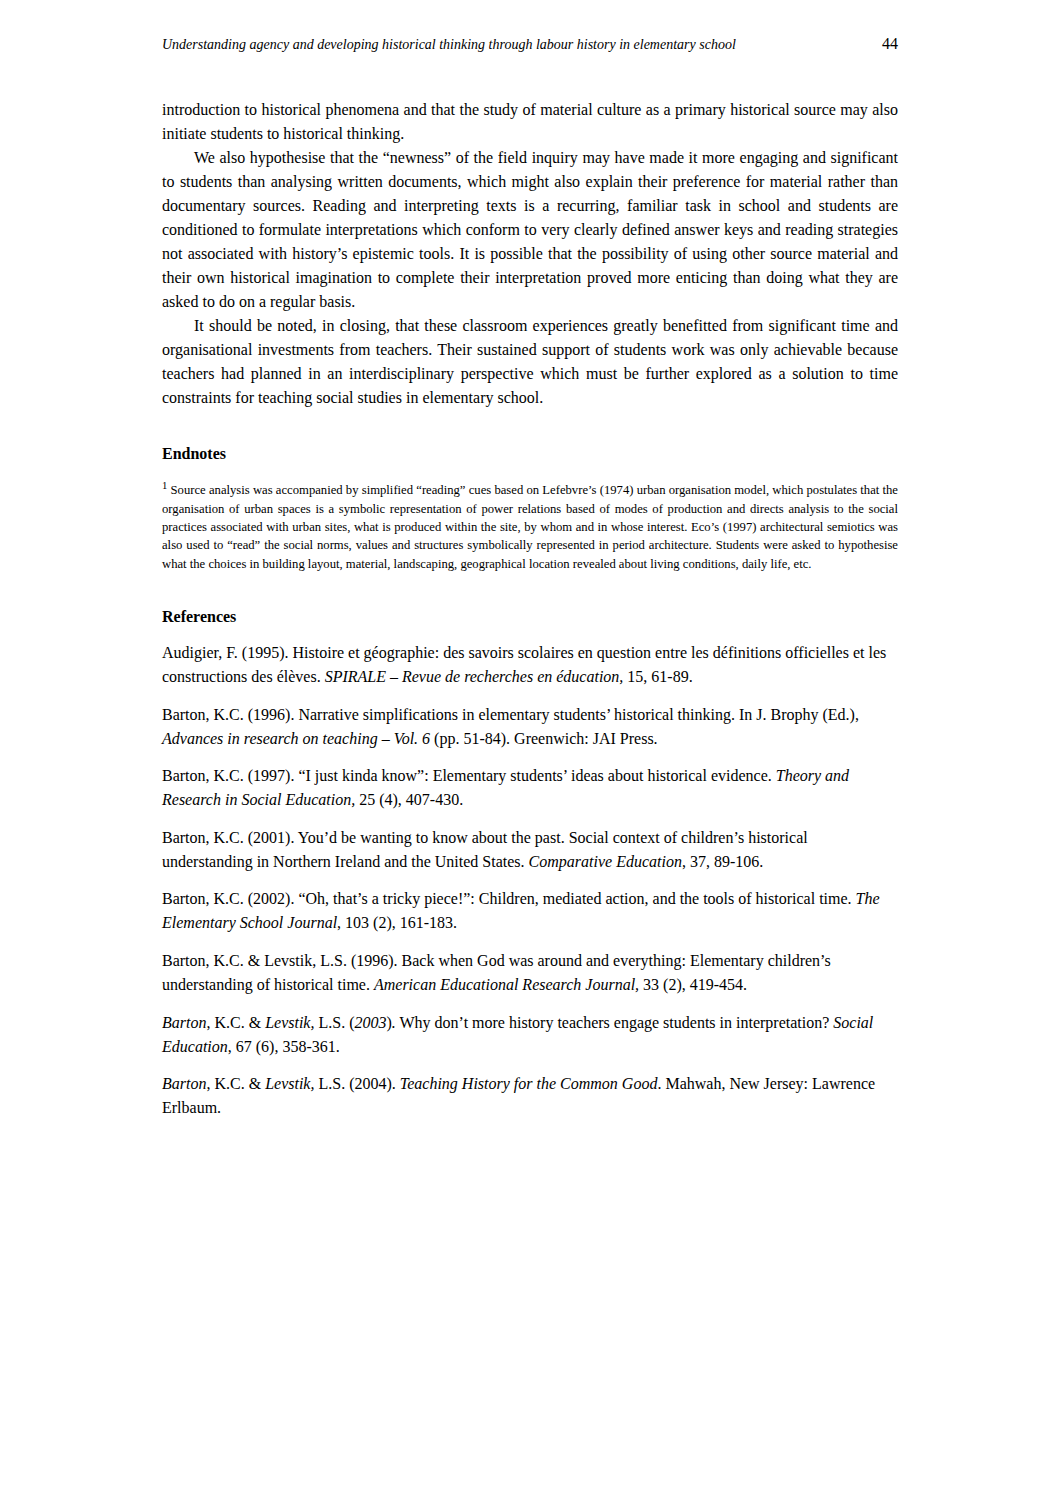Understanding agency and developing historical thinking through labour history in elementary school 44
introduction to historical phenomena and that the study of material culture as a primary historical source may also initiate students to historical thinking.
We also hypothesise that the “newness” of the field inquiry may have made it more engaging and significant to students than analysing written documents, which might also explain their preference for material rather than documentary sources. Reading and interpreting texts is a recurring, familiar task in school and students are conditioned to formulate interpretations which conform to very clearly defined answer keys and reading strategies not associated with history’s epistemic tools. It is possible that the possibility of using other source material and their own historical imagination to complete their interpretation proved more enticing than doing what they are asked to do on a regular basis.
It should be noted, in closing, that these classroom experiences greatly benefitted from significant time and organisational investments from teachers. Their sustained support of students work was only achievable because teachers had planned in an interdisciplinary perspective which must be further explored as a solution to time constraints for teaching social studies in elementary school.
Endnotes
1 Source analysis was accompanied by simplified “reading” cues based on Lefebvre’s (1974) urban organisation model, which postulates that the organisation of urban spaces is a symbolic representation of power relations based of modes of production and directs analysis to the social practices associated with urban sites, what is produced within the site, by whom and in whose interest. Eco’s (1997) architectural semiotics was also used to “read” the social norms, values and structures symbolically represented in period architecture. Students were asked to hypothesise what the choices in building layout, material, landscaping, geographical location revealed about living conditions, daily life, etc.
References
Audigier, F. (1995). Histoire et géographie: des savoirs scolaires en question entre les définitions officielles et les constructions des élèves. SPIRALE – Revue de recherches en éducation, 15, 61-89.
Barton, K.C. (1996). Narrative simplifications in elementary students’ historical thinking. In J. Brophy (Ed.), Advances in research on teaching – Vol. 6 (pp. 51-84). Greenwich: JAI Press.
Barton, K.C. (1997). “I just kinda know”: Elementary students’ ideas about historical evidence. Theory and Research in Social Education, 25 (4), 407-430.
Barton, K.C. (2001). You’d be wanting to know about the past. Social context of children’s historical understanding in Northern Ireland and the United States. Comparative Education, 37, 89-106.
Barton, K.C. (2002). “Oh, that’s a tricky piece!”: Children, mediated action, and the tools of historical time. The Elementary School Journal, 103 (2), 161-183.
Barton, K.C. & Levstik, L.S. (1996). Back when God was around and everything: Elementary children’s understanding of historical time. American Educational Research Journal, 33 (2), 419-454.
Barton, K.C. & Levstik, L.S. (2003). Why don’t more history teachers engage students in interpretation? Social Education, 67 (6), 358-361.
Barton, K.C. & Levstik, L.S. (2004). Teaching History for the Common Good. Mahwah, New Jersey: Lawrence Erlbaum.